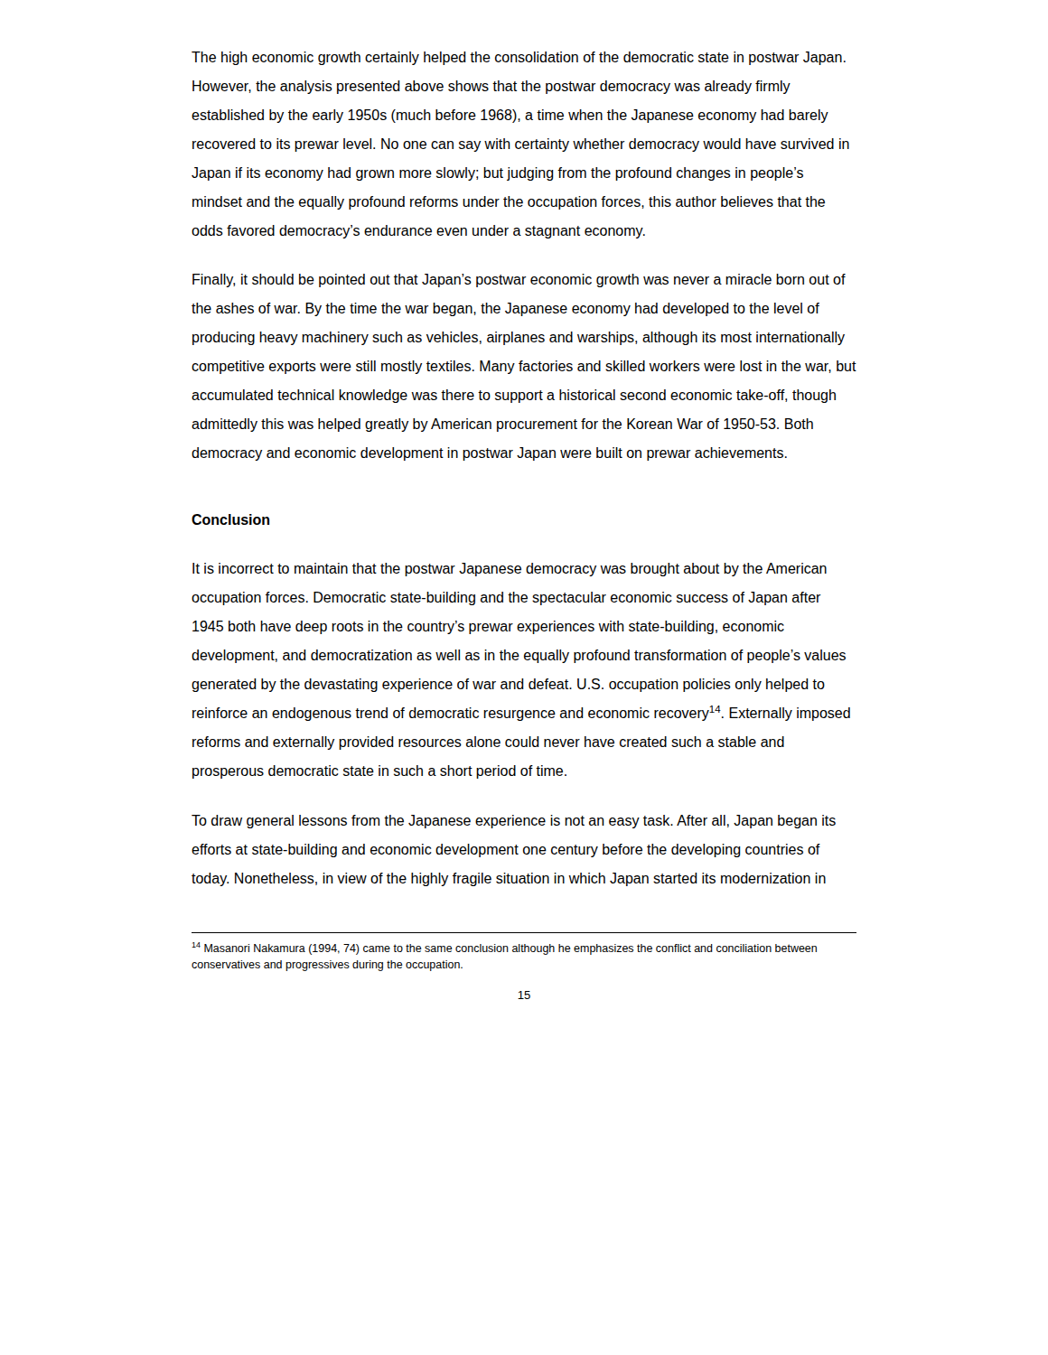The high economic growth certainly helped the consolidation of the democratic state in postwar Japan. However, the analysis presented above shows that the postwar democracy was already firmly established by the early 1950s (much before 1968), a time when the Japanese economy had barely recovered to its prewar level. No one can say with certainty whether democracy would have survived in Japan if its economy had grown more slowly; but judging from the profound changes in people’s mindset and the equally profound reforms under the occupation forces, this author believes that the odds favored democracy’s endurance even under a stagnant economy.
Finally, it should be pointed out that Japan’s postwar economic growth was never a miracle born out of the ashes of war. By the time the war began, the Japanese economy had developed to the level of producing heavy machinery such as vehicles, airplanes and warships, although its most internationally competitive exports were still mostly textiles. Many factories and skilled workers were lost in the war, but accumulated technical knowledge was there to support a historical second economic take-off, though admittedly this was helped greatly by American procurement for the Korean War of 1950-53. Both democracy and economic development in postwar Japan were built on prewar achievements.
Conclusion
It is incorrect to maintain that the postwar Japanese democracy was brought about by the American occupation forces. Democratic state-building and the spectacular economic success of Japan after 1945 both have deep roots in the country’s prewar experiences with state-building, economic development, and democratization as well as in the equally profound transformation of people’s values generated by the devastating experience of war and defeat. U.S. occupation policies only helped to reinforce an endogenous trend of democratic resurgence and economic recovery14. Externally imposed reforms and externally provided resources alone could never have created such a stable and prosperous democratic state in such a short period of time.
To draw general lessons from the Japanese experience is not an easy task. After all, Japan began its efforts at state-building and economic development one century before the developing countries of today. Nonetheless, in view of the highly fragile situation in which Japan started its modernization in
14 Masanori Nakamura (1994, 74) came to the same conclusion although he emphasizes the conflict and conciliation between conservatives and progressives during the occupation.
15